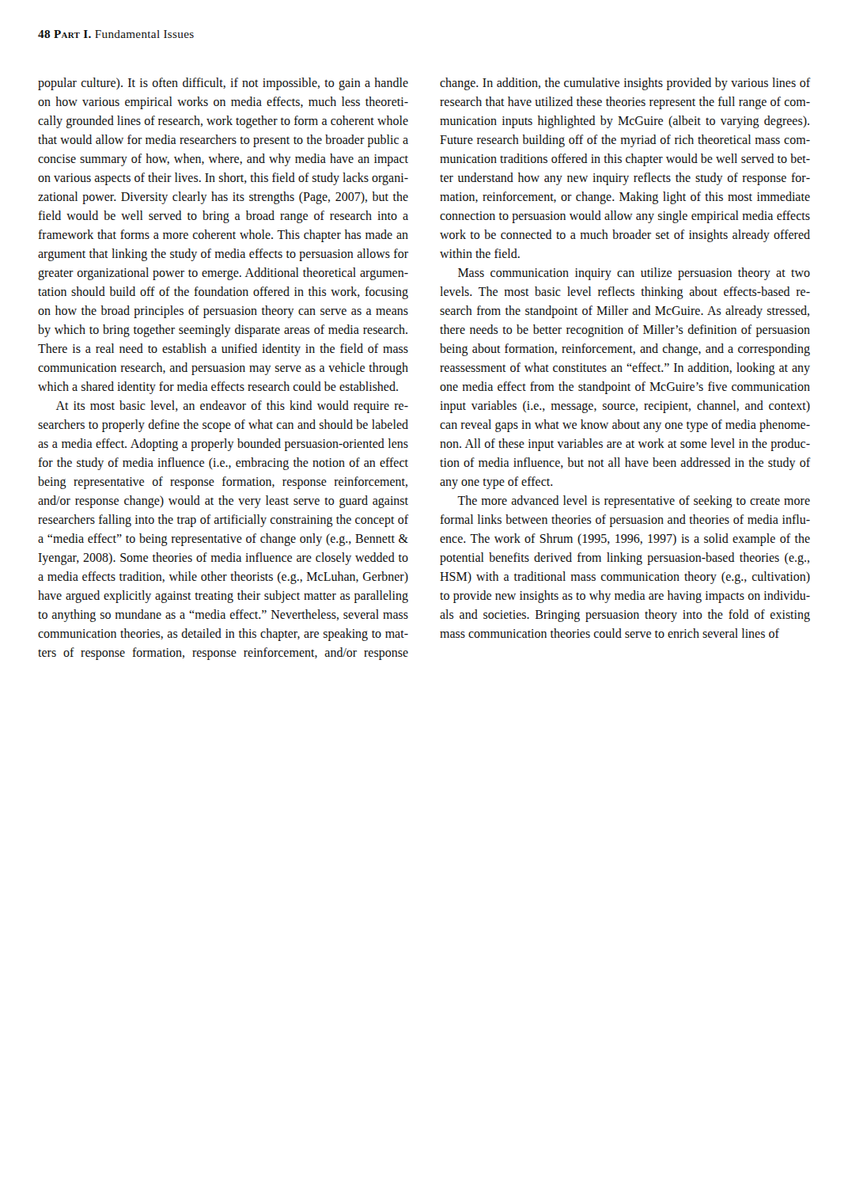48 Part I. Fundamental Issues
popular culture). It is often difficult, if not impossible, to gain a handle on how various empirical works on media effects, much less theoretically grounded lines of research, work together to form a coherent whole that would allow for media researchers to present to the broader public a concise summary of how, when, where, and why media have an impact on various aspects of their lives. In short, this field of study lacks organizational power. Diversity clearly has its strengths (Page, 2007), but the field would be well served to bring a broad range of research into a framework that forms a more coherent whole. This chapter has made an argument that linking the study of media effects to persuasion allows for greater organizational power to emerge. Additional theoretical argumentation should build off of the foundation offered in this work, focusing on how the broad principles of persuasion theory can serve as a means by which to bring together seemingly disparate areas of media research. There is a real need to establish a unified identity in the field of mass communication research, and persuasion may serve as a vehicle through which a shared identity for media effects research could be established.
At its most basic level, an endeavor of this kind would require researchers to properly define the scope of what can and should be labeled as a media effect. Adopting a properly bounded persuasion-oriented lens for the study of media influence (i.e., embracing the notion of an effect being representative of response formation, response reinforcement, and/or response change) would at the very least serve to guard against researchers falling into the trap of artificially constraining the concept of a “media effect” to being representative of change only (e.g., Bennett & Iyengar, 2008). Some theories of media influence are closely wedded to a media effects tradition, while other theorists (e.g., McLuhan, Gerbner) have argued explicitly against treating their subject matter as paralleling to anything so mundane as a “media effect.” Nevertheless, several mass communication theories, as detailed in this chapter, are speaking to matters of response formation, response reinforcement, and/or response change. In addition, the cumulative insights provided by various lines of research that have utilized these theories represent the full range of communication inputs highlighted by McGuire (albeit to varying degrees). Future research building off of the myriad of rich theoretical mass communication traditions offered in this chapter would be well served to better understand how any new inquiry reflects the study of response formation, reinforcement, or change. Making light of this most immediate connection to persuasion would allow any single empirical media effects work to be connected to a much broader set of insights already offered within the field.
Mass communication inquiry can utilize persuasion theory at two levels. The most basic level reflects thinking about effects-based research from the standpoint of Miller and McGuire. As already stressed, there needs to be better recognition of Miller’s definition of persuasion being about formation, reinforcement, and change, and a corresponding reassessment of what constitutes an “effect.” In addition, looking at any one media effect from the standpoint of McGuire’s five communication input variables (i.e., message, source, recipient, channel, and context) can reveal gaps in what we know about any one type of media phenomenon. All of these input variables are at work at some level in the production of media influence, but not all have been addressed in the study of any one type of effect.
The more advanced level is representative of seeking to create more formal links between theories of persuasion and theories of media influence. The work of Shrum (1995, 1996, 1997) is a solid example of the potential benefits derived from linking persuasion-based theories (e.g., HSM) with a traditional mass communication theory (e.g., cultivation) to provide new insights as to why media are having impacts on individuals and societies. Bringing persuasion theory into the fold of existing mass communication theories could serve to enrich several lines of